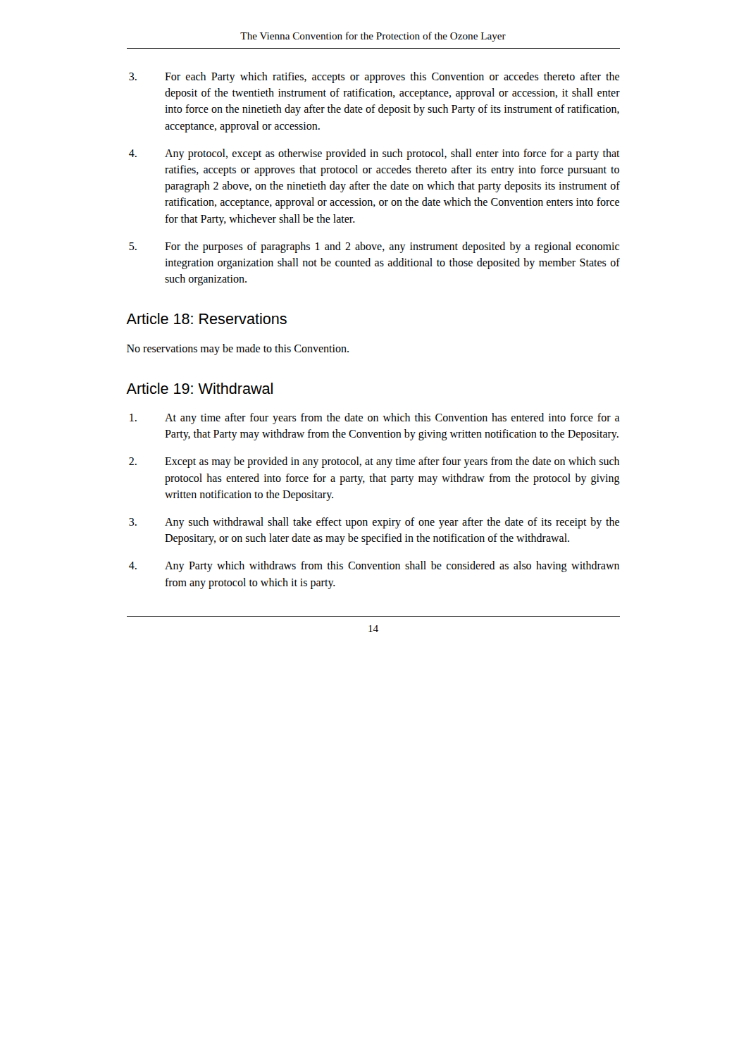The Vienna Convention for the Protection of the Ozone Layer
3. For each Party which ratifies, accepts or approves this Convention or accedes thereto after the deposit of the twentieth instrument of ratification, acceptance, approval or accession, it shall enter into force on the ninetieth day after the date of deposit by such Party of its instrument of ratification, acceptance, approval or accession.
4. Any protocol, except as otherwise provided in such protocol, shall enter into force for a party that ratifies, accepts or approves that protocol or accedes thereto after its entry into force pursuant to paragraph 2 above, on the ninetieth day after the date on which that party deposits its instrument of ratification, acceptance, approval or accession, or on the date which the Convention enters into force for that Party, whichever shall be the later.
5. For the purposes of paragraphs 1 and 2 above, any instrument deposited by a regional economic integration organization shall not be counted as additional to those deposited by member States of such organization.
Article 18: Reservations
No reservations may be made to this Convention.
Article 19: Withdrawal
1. At any time after four years from the date on which this Convention has entered into force for a Party, that Party may withdraw from the Convention by giving written notification to the Depositary.
2. Except as may be provided in any protocol, at any time after four years from the date on which such protocol has entered into force for a party, that party may withdraw from the protocol by giving written notification to the Depositary.
3. Any such withdrawal shall take effect upon expiry of one year after the date of its receipt by the Depositary, or on such later date as may be specified in the notification of the withdrawal.
4. Any Party which withdraws from this Convention shall be considered as also having withdrawn from any protocol to which it is party.
14